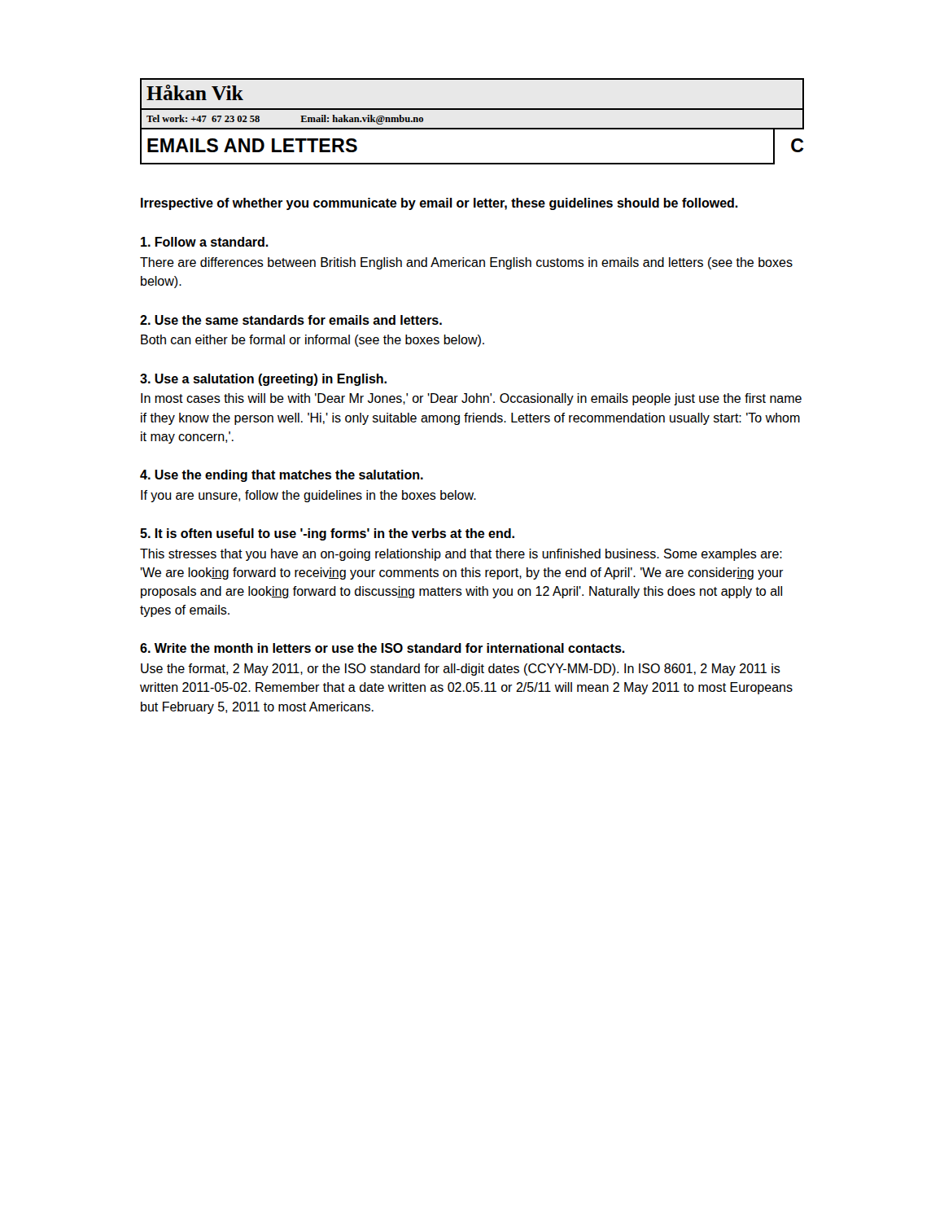Håkan Vik
Tel work: +47 67 23 02 58 Email: hakan.vik@nmbu.no
EMAILS AND LETTERS
C
Irrespective of whether you communicate by email or letter, these guidelines should be followed.
1. Follow a standard.
There are differences between British English and American English customs in emails and letters (see the boxes below).
2. Use the same standards for emails and letters.
Both can either be formal or informal (see the boxes below).
3. Use a salutation (greeting) in English.
In most cases this will be with 'Dear Mr Jones,' or 'Dear John'. Occasionally in emails people just use the first name if they know the person well. 'Hi,' is only suitable among friends. Letters of recommendation usually start: 'To whom it may concern,'.
4. Use the ending that matches the salutation.
If you are unsure, follow the guidelines in the boxes below.
5. It is often useful to use '-ing forms' in the verbs at the end.
This stresses that you have an on-going relationship and that there is unfinished business. Some examples are: 'We are looking forward to receiving your comments on this report, by the end of April'. 'We are considering your proposals and are looking forward to discussing matters with you on 12 April'. Naturally this does not apply to all types of emails.
6. Write the month in letters or use the ISO standard for international contacts.
Use the format, 2 May 2011, or the ISO standard for all-digit dates (CCYY-MM-DD). In ISO 8601, 2 May 2011 is written 2011-05-02. Remember that a date written as 02.05.11 or 2/5/11 will mean 2 May 2011 to most Europeans but February 5, 2011 to most Americans.